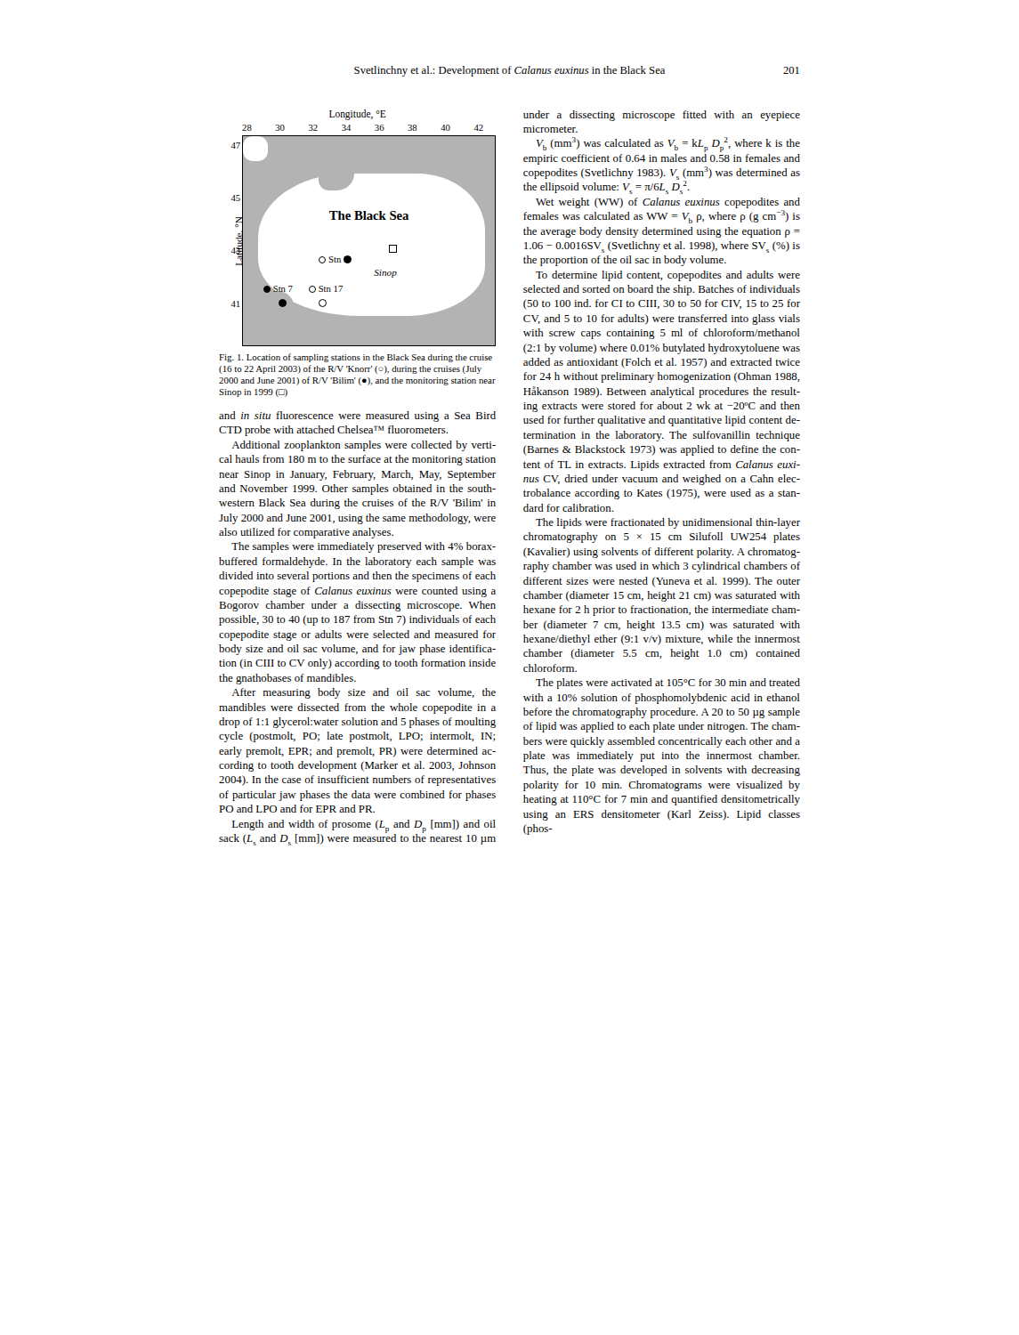Svetlinchny et al.: Development of Calanus euxinus in the Black Sea 201
Longitude, °E
2830323436384042
Latitude, °N 47 45 43 41
The Black Sea
Stn 5 Stn 7 Stn 17 Sinop
Fig. 1. Location of sampling stations in the Black Sea during the cruise (16 to 22 April 2003) of the R/V 'Knorr' (○), during the cruises (July 2000 and June 2001) of R/V 'Bilim' (●), and the monitoring station near Sinop in 1999 (□)
and in situ fluorescence were measured using a Sea Bird CTD probe with attached Chelsea™ fluorometers.
Additional zooplankton samples were collected by vertical hauls from 180 m to the surface at the monitoring station near Sinop in January, February, March, May, September and November 1999. Other samples obtained in the southwestern Black Sea during the cruises of the R/V 'Bilim' in July 2000 and June 2001, using the same methodology, were also utilized for comparative analyses.
The samples were immediately preserved with 4% borax-buffered formaldehyde. In the laboratory each sample was divided into several portions and then the specimens of each copepodite stage of Calanus euxinus were counted using a Bogorov chamber under a dissecting microscope. When possible, 30 to 40 (up to 187 from Stn 7) individuals of each copepodite stage or adults were selected and measured for body size and oil sac volume, and for jaw phase identification (in CIII to CV only) according to tooth formation inside the gnathobases of mandibles.
After measuring body size and oil sac volume, the mandibles were dissected from the whole copepodite in a drop of 1:1 glycerol:water solution and 5 phases of moulting cycle (postmolt, PO; late postmolt, LPO; intermolt, IN; early premolt, EPR; and premolt, PR) were determined according to tooth development (Marker et al. 2003, Johnson 2004). In the case of insufficient numbers of representatives of particular jaw phases the data were combined for phases PO and LPO and for EPR and PR.
Length and width of prosome (Lp and Dp [mm]) and oil sack (Ls and Ds [mm]) were measured to the nearest 10 µm under a dissecting microscope fitted with an eyepiece micrometer.
Vb (mm3) was calculated as Vb = kLp Dp2, where k is the empiric coefficient of 0.64 in males and 0.58 in females and copepodites (Svetlichny 1983). Vs (mm3) was determined as the ellipsoid volume: Vs = π/6Ls Ds2.
Wet weight (WW) of Calanus euxinus copepodites and females was calculated as WW = Vb ρ, where ρ (g cm−3) is the average body density determined using the equation ρ = 1.06 − 0.0016SVs (Svetlichny et al. 1998), where SVs (%) is the proportion of the oil sac in body volume.
To determine lipid content, copepodites and adults were selected and sorted on board the ship. Batches of individuals (50 to 100 ind. for CI to CIII, 30 to 50 for CIV, 15 to 25 for CV, and 5 to 10 for adults) were transferred into glass vials with screw caps containing 5 ml of chloroform/methanol (2:1 by volume) where 0.01% butylated hydroxytoluene was added as antioxidant (Folch et al. 1957) and extracted twice for 24 h without preliminary homogenization (Ohman 1988, Håkanson 1989). Between analytical procedures the resulting extracts were stored for about 2 wk at −20ºC and then used for further qualitative and quantitative lipid content determination in the laboratory. The sulfovanillin technique (Barnes & Blackstock 1973) was applied to define the content of TL in extracts. Lipids extracted from Calanus euxinus CV, dried under vacuum and weighed on a Cahn electrobalance according to Kates (1975), were used as a standard for calibration.
The lipids were fractionated by unidimensional thin-layer chromatography on 5 × 15 cm Silufoll UW254 plates (Kavalier) using solvents of different polarity. A chromatography chamber was used in which 3 cylindrical chambers of different sizes were nested (Yuneva et al. 1999). The outer chamber (diameter 15 cm, height 21 cm) was saturated with hexane for 2 h prior to fractionation, the intermediate chamber (diameter 7 cm, height 13.5 cm) was saturated with hexane/diethyl ether (9:1 v/v) mixture, while the innermost chamber (diameter 5.5 cm, height 1.0 cm) contained chloroform.
The plates were activated at 105°C for 30 min and treated with a 10% solution of phosphomolybdenic acid in ethanol before the chromatography procedure. A 20 to 50 µg sample of lipid was applied to each plate under nitrogen. The chambers were quickly assembled concentrically each other and a plate was immediately put into the innermost chamber. Thus, the plate was developed in solvents with decreasing polarity for 10 min. Chromatograms were visualized by heating at 110°C for 7 min and quantified densitometrically using an ERS densitometer (Karl Zeiss). Lipid classes (phos-